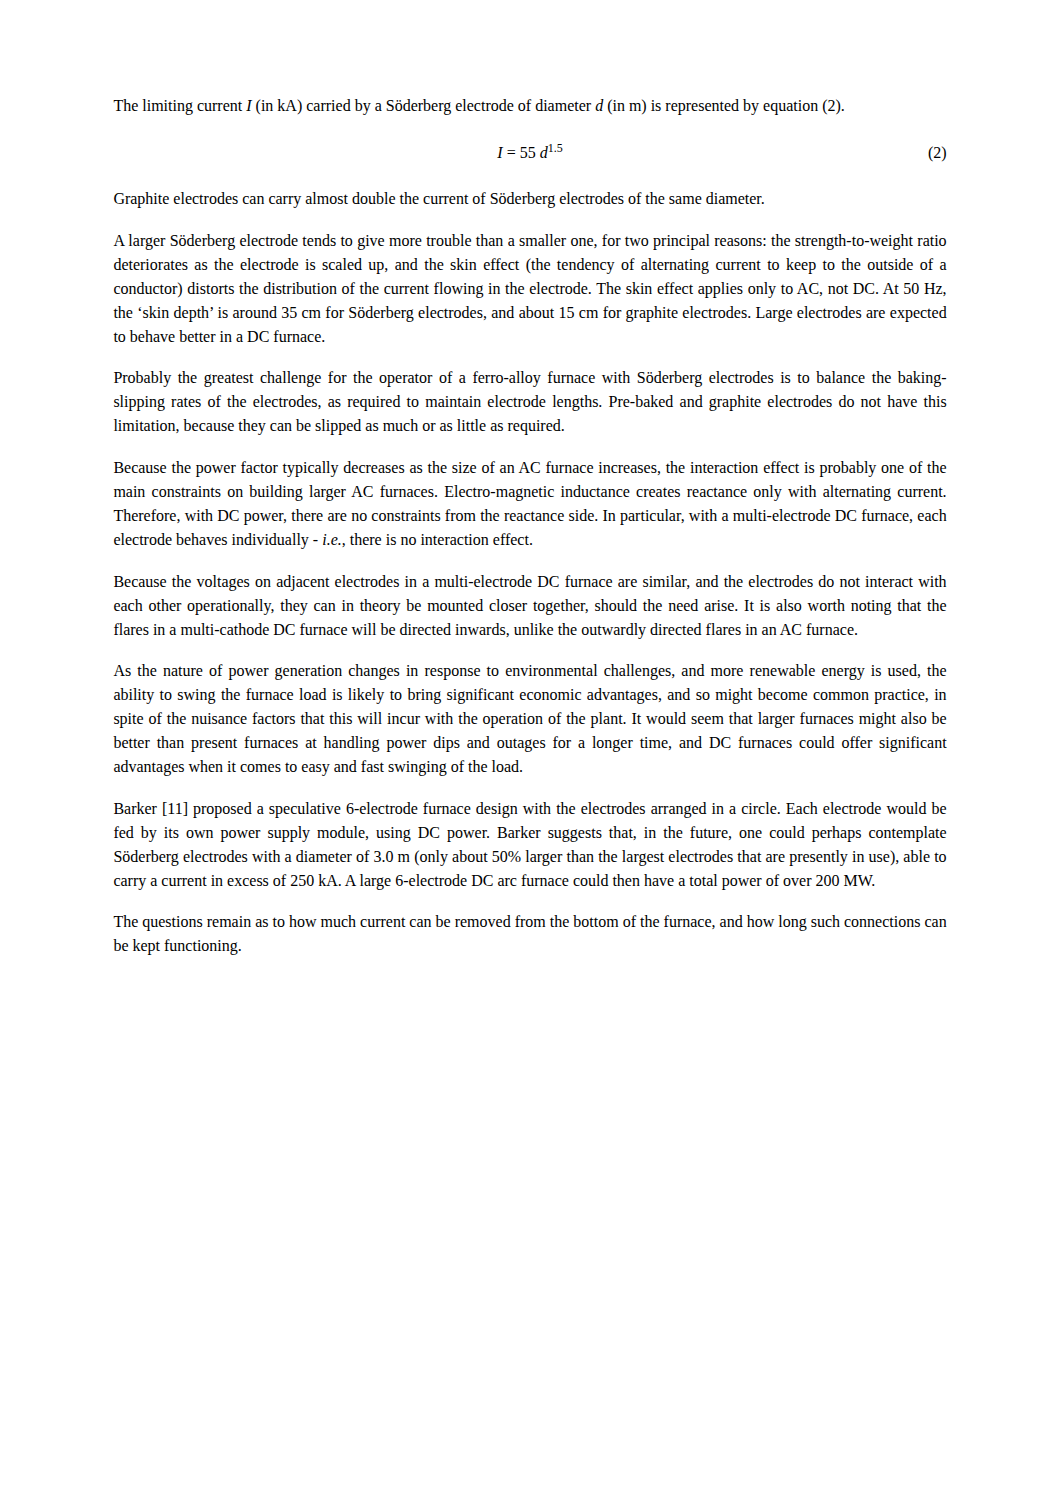The limiting current I (in kA) carried by a Söderberg electrode of diameter d (in m) is represented by equation (2).
I = 55 d1.5 (2)
Graphite electrodes can carry almost double the current of Söderberg electrodes of the same diameter.
A larger Söderberg electrode tends to give more trouble than a smaller one, for two principal reasons: the strength-to-weight ratio deteriorates as the electrode is scaled up, and the skin effect (the tendency of alternating current to keep to the outside of a conductor) distorts the distribution of the current flowing in the electrode. The skin effect applies only to AC, not DC. At 50 Hz, the ‘skin depth’ is around 35 cm for Söderberg electrodes, and about 15 cm for graphite electrodes. Large electrodes are expected to behave better in a DC furnace.
Probably the greatest challenge for the operator of a ferro-alloy furnace with Söderberg electrodes is to balance the baking-slipping rates of the electrodes, as required to maintain electrode lengths. Pre-baked and graphite electrodes do not have this limitation, because they can be slipped as much or as little as required.
Because the power factor typically decreases as the size of an AC furnace increases, the interaction effect is probably one of the main constraints on building larger AC furnaces. Electro-magnetic inductance creates reactance only with alternating current. Therefore, with DC power, there are no constraints from the reactance side. In particular, with a multi-electrode DC furnace, each electrode behaves individually - i.e., there is no interaction effect.
Because the voltages on adjacent electrodes in a multi-electrode DC furnace are similar, and the electrodes do not interact with each other operationally, they can in theory be mounted closer together, should the need arise. It is also worth noting that the flares in a multi-cathode DC furnace will be directed inwards, unlike the outwardly directed flares in an AC furnace.
As the nature of power generation changes in response to environmental challenges, and more renewable energy is used, the ability to swing the furnace load is likely to bring significant economic advantages, and so might become common practice, in spite of the nuisance factors that this will incur with the operation of the plant. It would seem that larger furnaces might also be better than present furnaces at handling power dips and outages for a longer time, and DC furnaces could offer significant advantages when it comes to easy and fast swinging of the load.
Barker [11] proposed a speculative 6-electrode furnace design with the electrodes arranged in a circle. Each electrode would be fed by its own power supply module, using DC power. Barker suggests that, in the future, one could perhaps contemplate Söderberg electrodes with a diameter of 3.0 m (only about 50% larger than the largest electrodes that are presently in use), able to carry a current in excess of 250 kA. A large 6-electrode DC arc furnace could then have a total power of over 200 MW.
The questions remain as to how much current can be removed from the bottom of the furnace, and how long such connections can be kept functioning.